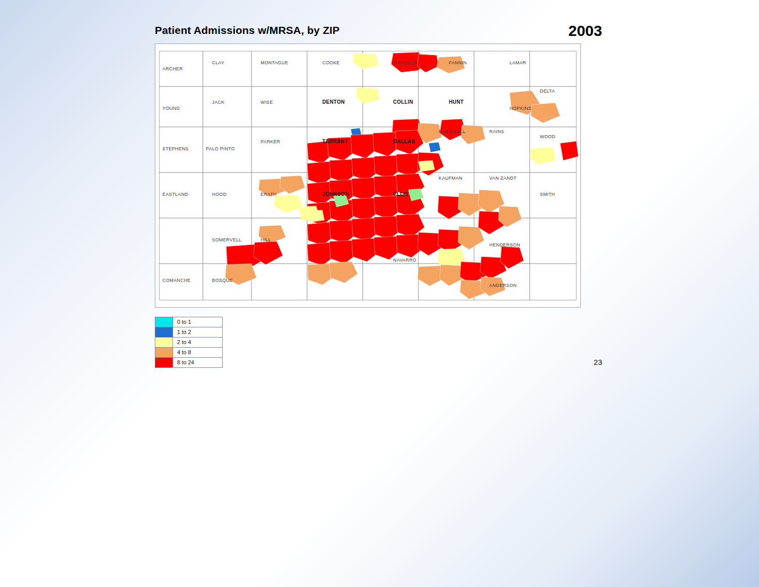Patient Admissions w/MRSA, by ZIP
2003
ARCHER CLAY MONTAGUE COOKE GRAYSON FANNIN LAMAR DELTA YOUNG JACK WISE DENTON COLLIN HUNT HOPKINS STEPHENS PALO PINTO PARKER TARRANT DALLAS ROCKWALL RAINS WOOD EASTLAND HOOD ERATH JOHNSON ELLIS KAUFMAN VAN ZANDT SMITH SOMERVELL HILL COMANCHE BOSQUE NAVARRO HENDERSON ANDERSON
0 to 1
1 to 2
2 to 4
4 to 8
8 to 24
23